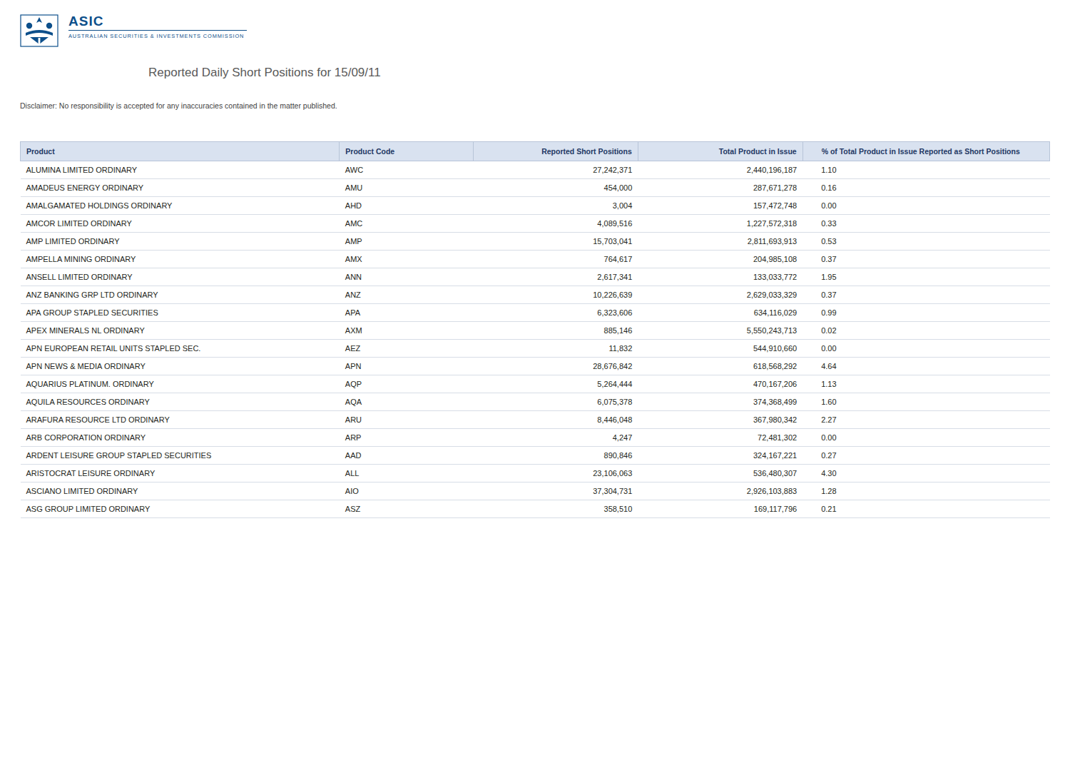ASIC
Australian Securities & Investments Commission
Reported Daily Short Positions for 15/09/11
Disclaimer: No responsibility is accepted for any inaccuracies contained in the matter published.
| Product | Product Code | Reported Short Positions | Total Product in Issue | % of Total Product in Issue Reported as Short Positions |
| --- | --- | --- | --- | --- |
| ALUMINA LIMITED ORDINARY | AWC | 27,242,371 | 2,440,196,187 | 1.10 |
| AMADEUS ENERGY ORDINARY | AMU | 454,000 | 287,671,278 | 0.16 |
| AMALGAMATED HOLDINGS ORDINARY | AHD | 3,004 | 157,472,748 | 0.00 |
| AMCOR LIMITED ORDINARY | AMC | 4,089,516 | 1,227,572,318 | 0.33 |
| AMP LIMITED ORDINARY | AMP | 15,703,041 | 2,811,693,913 | 0.53 |
| AMPELLA MINING ORDINARY | AMX | 764,617 | 204,985,108 | 0.37 |
| ANSELL LIMITED ORDINARY | ANN | 2,617,341 | 133,033,772 | 1.95 |
| ANZ BANKING GRP LTD ORDINARY | ANZ | 10,226,639 | 2,629,033,329 | 0.37 |
| APA GROUP STAPLED SECURITIES | APA | 6,323,606 | 634,116,029 | 0.99 |
| APEX MINERALS NL ORDINARY | AXM | 885,146 | 5,550,243,713 | 0.02 |
| APN EUROPEAN RETAIL UNITS STAPLED SEC. | AEZ | 11,832 | 544,910,660 | 0.00 |
| APN NEWS & MEDIA ORDINARY | APN | 28,676,842 | 618,568,292 | 4.64 |
| AQUARIUS PLATINUM. ORDINARY | AQP | 5,264,444 | 470,167,206 | 1.13 |
| AQUILA RESOURCES ORDINARY | AQA | 6,075,378 | 374,368,499 | 1.60 |
| ARAFURA RESOURCE LTD ORDINARY | ARU | 8,446,048 | 367,980,342 | 2.27 |
| ARB CORPORATION ORDINARY | ARP | 4,247 | 72,481,302 | 0.00 |
| ARDENT LEISURE GROUP STAPLED SECURITIES | AAD | 890,846 | 324,167,221 | 0.27 |
| ARISTOCRAT LEISURE ORDINARY | ALL | 23,106,063 | 536,480,307 | 4.30 |
| ASCIANO LIMITED ORDINARY | AIO | 37,304,731 | 2,926,103,883 | 1.28 |
| ASG GROUP LIMITED ORDINARY | ASZ | 358,510 | 169,117,796 | 0.21 |
21/09/2011 9:00:14 AM
2